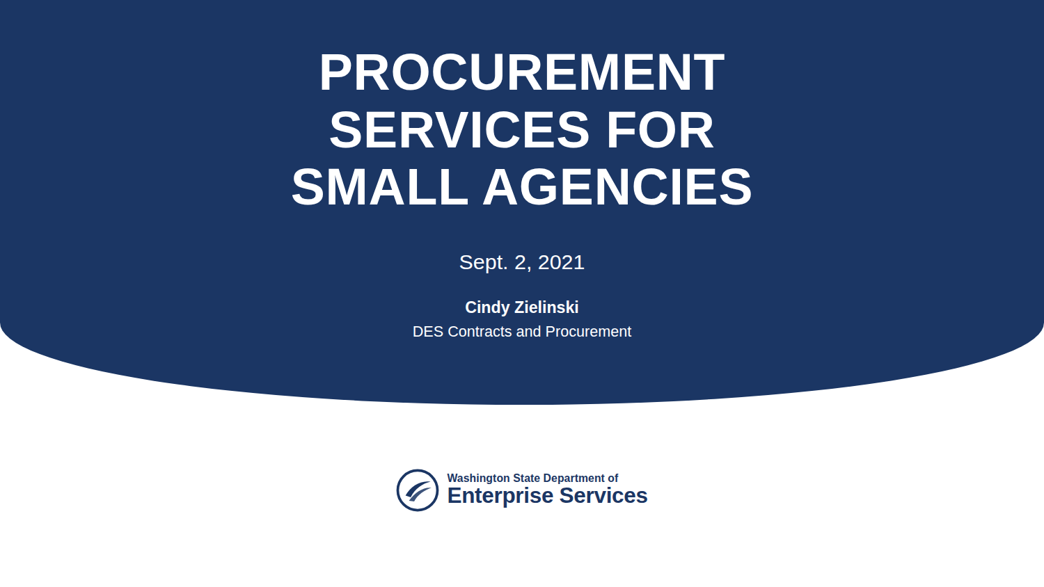Procurement Services for Small Agencies
Sept. 2, 2021
Cindy Zielinski
DES Contracts and Procurement
Washington State Department of
Enterprise Services